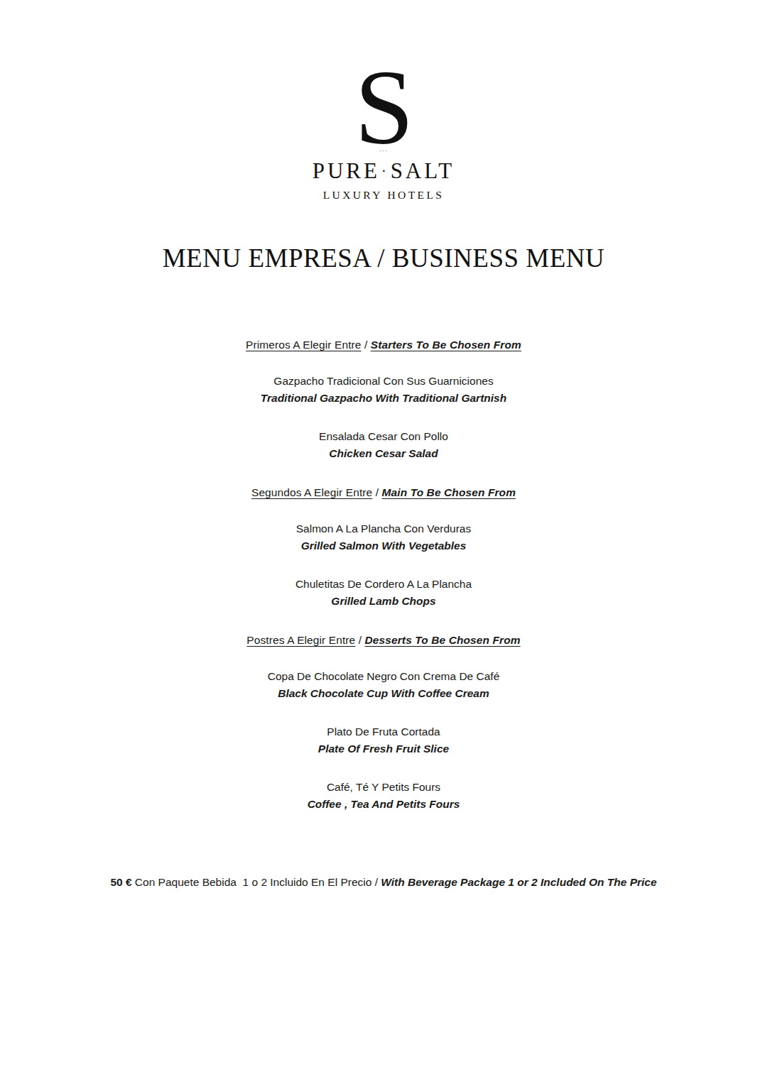S ․․․ PURE·SALT LUXURY HOTELS
MENU EMPRESA / BUSINESS MENU
Primeros A Elegir Entre / Starters To Be Chosen From
Gazpacho Tradicional Con Sus Guarniciones Traditional Gazpacho With Traditional Gartnish
Ensalada Cesar Con Pollo Chicken Cesar Salad
Segundos A Elegir Entre / Main To Be Chosen From
Salmon A La Plancha Con Verduras Grilled Salmon With Vegetables
Chuletitas De Cordero A La Plancha Grilled Lamb Chops
Postres A Elegir Entre / Desserts To Be Chosen From
Copa De Chocolate Negro Con Crema De Café Black Chocolate Cup With Coffee Cream
Plato De Fruta Cortada Plate Of Fresh Fruit Slice
Café, Té Y Petits Fours Coffee , Tea And Petits Fours
50 € Con Paquete Bebida 1 o 2 Incluido En El Precio / With Beverage Package 1 or 2 Included On The Price